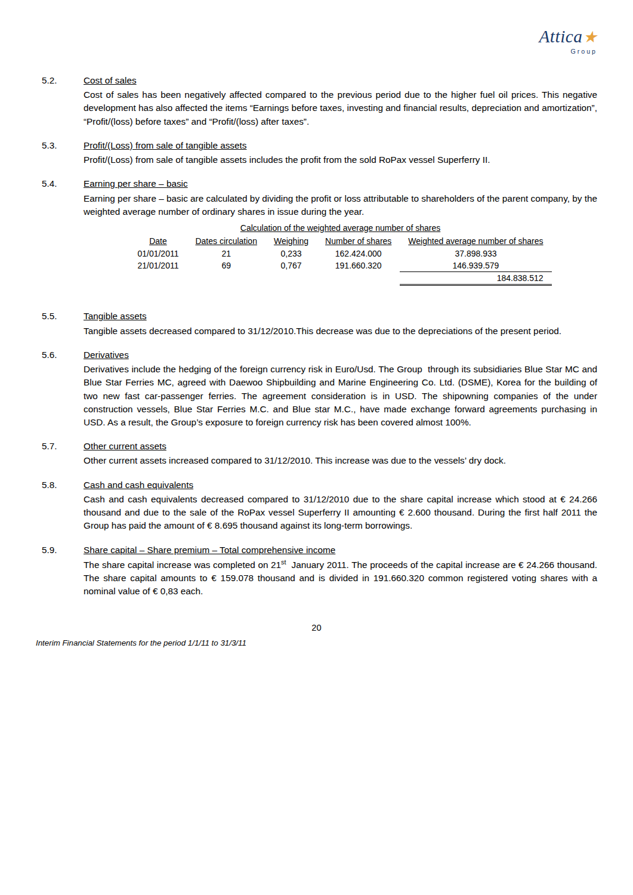Attica★ Group
5.2.
Cost of sales
Cost of sales has been negatively affected compared to the previous period due to the higher fuel oil prices. This negative development has also affected the items “Earnings before taxes, investing and financial results, depreciation and amortization”, “Profit/(loss) before taxes” and “Profit/(loss) after taxes”.
5.3.
Profit/(Loss) from sale of tangible assets
Profit/(Loss) from sale of tangible assets includes the profit from the sold RoPax vessel Superferry II.
5.4.
Earning per share – basic
Earning per share – basic are calculated by dividing the profit or loss attributable to shareholders of the parent company, by the weighted average number of ordinary shares in issue during the year.
Calculation of the weighted average number of shares
| Date | Dates circulation | Weighing | Number of shares | Weighted average number of shares |
| --- | --- | --- | --- | --- |
| 01/01/2011 | 21 | 0,233 | 162.424.000 | 37.898.933 |
| 21/01/2011 | 69 | 0,767 | 191.660.320 | 146.939.579 |
| | 184.838.512 |
5.5.
Tangible assets
Tangible assets decreased compared to 31/12/2010.This decrease was due to the depreciations of the present period.
5.6.
Derivatives
Derivatives include the hedging of the foreign currency risk in Euro/Usd. The Group through its subsidiaries Blue Star MC and Blue Star Ferries MC, agreed with Daewoo Shipbuilding and Marine Engineering Co. Ltd. (DSME), Korea for the building of two new fast car-passenger ferries. The agreement consideration is in USD. The shipowning companies of the under construction vessels, Blue Star Ferries M.C. and Blue star M.C., have made exchange forward agreements purchasing in USD. As a result, the Group’s exposure to foreign currency risk has been covered almost 100%.
5.7.
Other current assets
Other current assets increased compared to 31/12/2010. This increase was due to the vessels’ dry dock.
5.8.
Cash and cash equivalents
Cash and cash equivalents decreased compared to 31/12/2010 due to the share capital increase which stood at € 24.266 thousand and due to the sale of the RoPax vessel Superferry II amounting € 2.600 thousand. During the first half 2011 the Group has paid the amount of € 8.695 thousand against its long-term borrowings.
5.9.
Share capital – Share premium – Total comprehensive income
The share capital increase was completed on 21st January 2011. The proceeds of the capital increase are € 24.266 thousand. The share capital amounts to € 159.078 thousand and is divided in 191.660.320 common registered voting shares with a nominal value of € 0,83 each.
20
Interim Financial Statements for the period 1/1/11 to 31/3/11